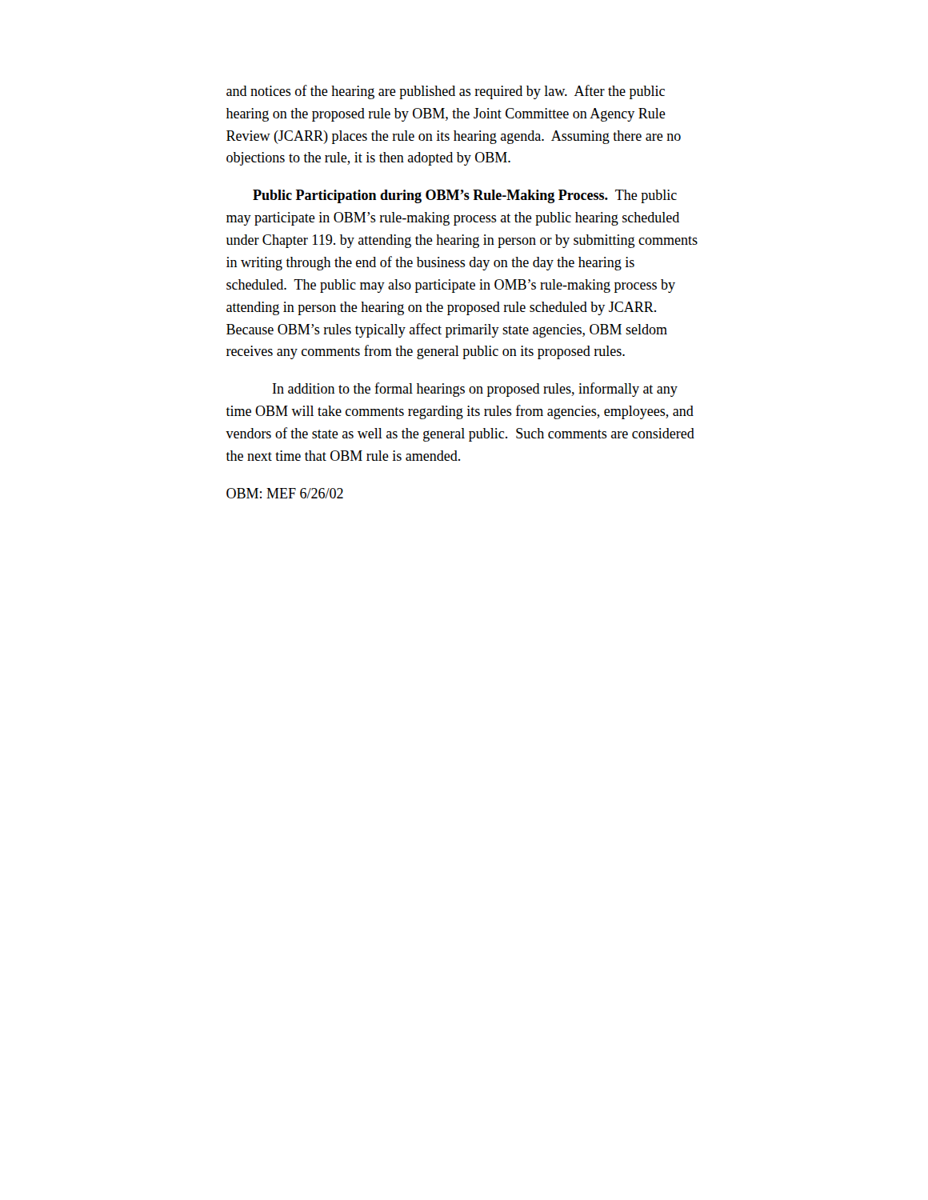and notices of the hearing are published as required by law. After the public hearing on the proposed rule by OBM, the Joint Committee on Agency Rule Review (JCARR) places the rule on its hearing agenda. Assuming there are no objections to the rule, it is then adopted by OBM.
Public Participation during OBM’s Rule-Making Process. The public may participate in OBM’s rule-making process at the public hearing scheduled under Chapter 119. by attending the hearing in person or by submitting comments in writing through the end of the business day on the day the hearing is scheduled. The public may also participate in OMB’s rule-making process by attending in person the hearing on the proposed rule scheduled by JCARR. Because OBM’s rules typically affect primarily state agencies, OBM seldom receives any comments from the general public on its proposed rules.
In addition to the formal hearings on proposed rules, informally at any time OBM will take comments regarding its rules from agencies, employees, and vendors of the state as well as the general public. Such comments are considered the next time that OBM rule is amended.
OBM: MEF 6/26/02